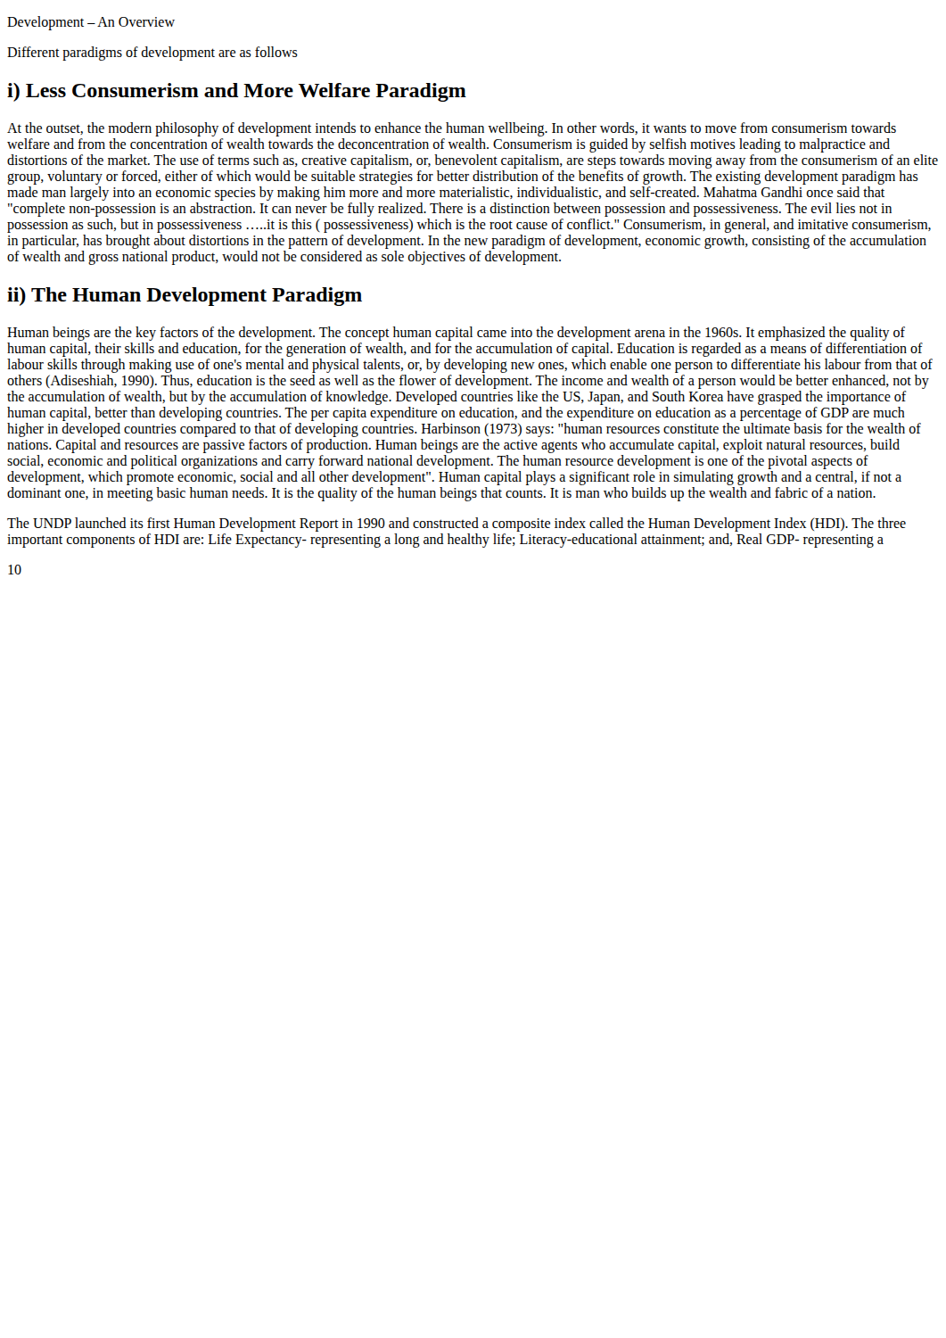Development – An Overview
Different paradigms of development are as follows
i) Less Consumerism and More Welfare Paradigm
At the outset, the modern philosophy of development intends to enhance the human wellbeing. In other words, it wants to move from consumerism towards welfare and from the concentration of wealth towards the deconcentration of wealth. Consumerism is guided by selfish motives leading to malpractice and distortions of the market. The use of terms such as, creative capitalism, or, benevolent capitalism, are steps towards moving away from the consumerism of an elite group, voluntary or forced, either of which would be suitable strategies for better distribution of the benefits of growth. The existing development paradigm has made man largely into an economic species by making him more and more materialistic, individualistic, and self-created. Mahatma Gandhi once said that "complete non-possession is an abstraction. It can never be fully realized. There is a distinction between possession and possessiveness. The evil lies not in possession as such, but in possessiveness …..it is this ( possessiveness) which is the root cause of conflict." Consumerism, in general, and imitative consumerism, in particular, has brought about distortions in the pattern of development. In the new paradigm of development, economic growth, consisting of the accumulation of wealth and gross national product, would not be considered as sole objectives of development.
ii) The Human Development Paradigm
Human beings are the key factors of the development. The concept human capital came into the development arena in the 1960s. It emphasized the quality of human capital, their skills and education, for the generation of wealth, and for the accumulation of capital. Education is regarded as a means of differentiation of labour skills through making use of one's mental and physical talents, or, by developing new ones, which enable one person to differentiate his labour from that of others (Adiseshiah, 1990). Thus, education is the seed as well as the flower of development. The income and wealth of a person would be better enhanced, not by the accumulation of wealth, but by the accumulation of knowledge. Developed countries like the US, Japan, and South Korea have grasped the importance of human capital, better than developing countries. The per capita expenditure on education, and the expenditure on education as a percentage of GDP are much higher in developed countries compared to that of developing countries. Harbinson (1973) says: "human resources constitute the ultimate basis for the wealth of nations. Capital and resources are passive factors of production. Human beings are the active agents who accumulate capital, exploit natural resources, build social, economic and political organizations and carry forward national development. The human resource development is one of the pivotal aspects of development, which promote economic, social and all other development". Human capital plays a significant role in simulating growth and a central, if not a dominant one, in meeting basic human needs. It is the quality of the human beings that counts. It is man who builds up the wealth and fabric of a nation.
The UNDP launched its first Human Development Report in 1990 and constructed a composite index called the Human Development Index (HDI). The three important components of HDI are: Life Expectancy- representing a long and healthy life; Literacy-educational attainment; and, Real GDP- representing a
10